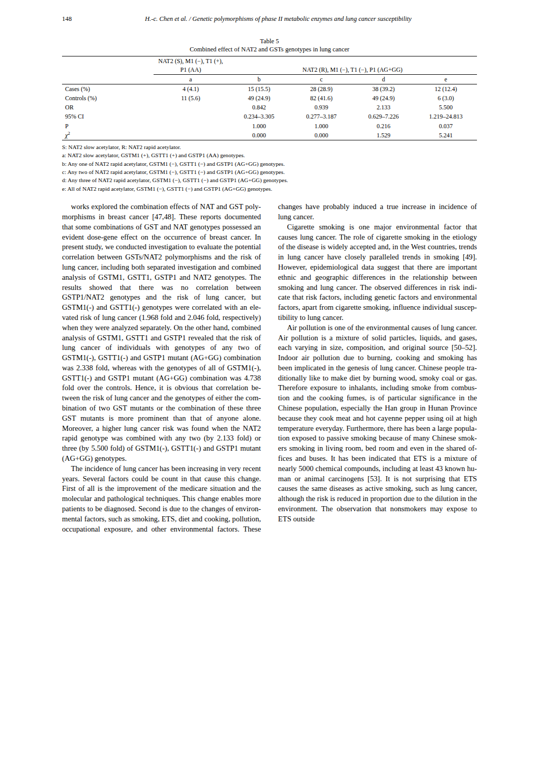148 H.-c. Chen et al. / Genetic polymorphisms of phase II metabolic enzymes and lung cancer susceptibility
Table 5
Combined effect of NAT2 and GSTs genotypes in lung cancer
| | NAT2 (S), M1 (−), T1 (+), P1 (AA) | NAT2 (R), M1 (−), T1 (−), P1 (AG+GG) |
| --- | --- | --- |
| | a | b | c | d | e |
| Cases (%) | 4 (4.1) | 15 (15.5) | 28 (28.9) | 38 (39.2) | 12 (12.4) |
| Controls (%) | 11 (5.6) | 49 (24.9) | 82 (41.6) | 49 (24.9) | 6 (3.0) |
| OR | | 0.842 | 0.939 | 2.133 | 5.500 |
| 95% CI | | 0.234–3.305 | 0.277–3.187 | 0.629–7.226 | 1.219–24.813 |
| P | | 1.000 | 1.000 | 0.216 | 0.037 |
| χ 2 | | 0.000 | 0.000 | 1.529 | 5.241 |
S: NAT2 slow acetylator, R: NAT2 rapid acetylator.
a: NAT2 slow acetylator, GSTM1 (+), GSTT1 (+) and GSTP1 (AA) genotypes.
b: Any one of NAT2 rapid acetylator, GSTM1 (−), GSTT1 (−) and GSTP1 (AG+GG) genotypes.
c: Any two of NAT2 rapid acetylator, GSTM1 (−), GSTT1 (−) and GSTP1 (AG+GG) genotypes.
d: Any three of NAT2 rapid acetylator, GSTM1 (−), GSTT1 (−) and GSTP1 (AG+GG) genotypes.
e: All of NAT2 rapid acetylator, GSTM1 (−), GSTT1 (−) and GSTP1 (AG+GG) genotypes.
works explored the combination effects of NAT and GST polymorphisms in breast cancer [47,48]. These reports documented that some combinations of GST and NAT genotypes possessed an evident dose-gene effect on the occurrence of breast cancer. In present study, we conducted investigation to evaluate the potential correlation between GSTs/NAT2 polymorphisms and the risk of lung cancer, including both separated investigation and combined analysis of GSTM1, GSTT1, GSTP1 and NAT2 genotypes. The results showed that there was no correlation between GSTP1/NAT2 genotypes and the risk of lung cancer, but GSTM1(-) and GSTT1(-) genotypes were correlated with an elevated risk of lung cancer (1.968 fold and 2.046 fold, respectively) when they were analyzed separately. On the other hand, combined analysis of GSTM1, GSTT1 and GSTP1 revealed that the risk of lung cancer of individuals with genotypes of any two of GSTM1(-), GSTT1(-) and GSTP1 mutant (AG+GG) combination was 2.338 fold, whereas with the genotypes of all of GSTM1(-), GSTT1(-) and GSTP1 mutant (AG+GG) combination was 4.738 fold over the controls. Hence, it is obvious that correlation between the risk of lung cancer and the genotypes of either the combination of two GST mutants or the combination of these three GST mutants is more prominent than that of anyone alone. Moreover, a higher lung cancer risk was found when the NAT2 rapid genotype was combined with any two (by 2.133 fold) or three (by 5.500 fold) of GSTM1(-), GSTT1(-) and GSTP1 mutant (AG+GG) genotypes.
The incidence of lung cancer has been increasing in very recent years. Several factors could be count in that cause this change. First of all is the improvement of the medicare situation and the molecular and pathological techniques. This change enables more patients to be diagnosed. Second is due to the changes of environmental factors, such as smoking, ETS, diet and cooking, pollution, occupational exposure, and other environmental factors. These changes have probably induced a true increase in incidence of lung cancer.
Cigarette smoking is one major environmental factor that causes lung cancer. The role of cigarette smoking in the etiology of the disease is widely accepted and, in the West countries, trends in lung cancer have closely paralleled trends in smoking [49]. However, epidemiological data suggest that there are important ethnic and geographic differences in the relationship between smoking and lung cancer. The observed differences in risk indicate that risk factors, including genetic factors and environmental factors, apart from cigarette smoking, influence individual susceptibility to lung cancer.
Air pollution is one of the environmental causes of lung cancer. Air pollution is a mixture of solid particles, liquids, and gases, each varying in size, composition, and original source [50–52]. Indoor air pollution due to burning, cooking and smoking has been implicated in the genesis of lung cancer. Chinese people traditionally like to make diet by burning wood, smoky coal or gas. Therefore exposure to inhalants, including smoke from combustion and the cooking fumes, is of particular significance in the Chinese population, especially the Han group in Hunan Province because they cook meat and hot cayenne pepper using oil at high temperature everyday. Furthermore, there has been a large population exposed to passive smoking because of many Chinese smokers smoking in living room, bed room and even in the shared offices and buses. It has been indicated that ETS is a mixture of nearly 5000 chemical compounds, including at least 43 known human or animal carcinogens [53]. It is not surprising that ETS causes the same diseases as active smoking, such as lung cancer, although the risk is reduced in proportion due to the dilution in the environment. The observation that nonsmokers may expose to ETS outside